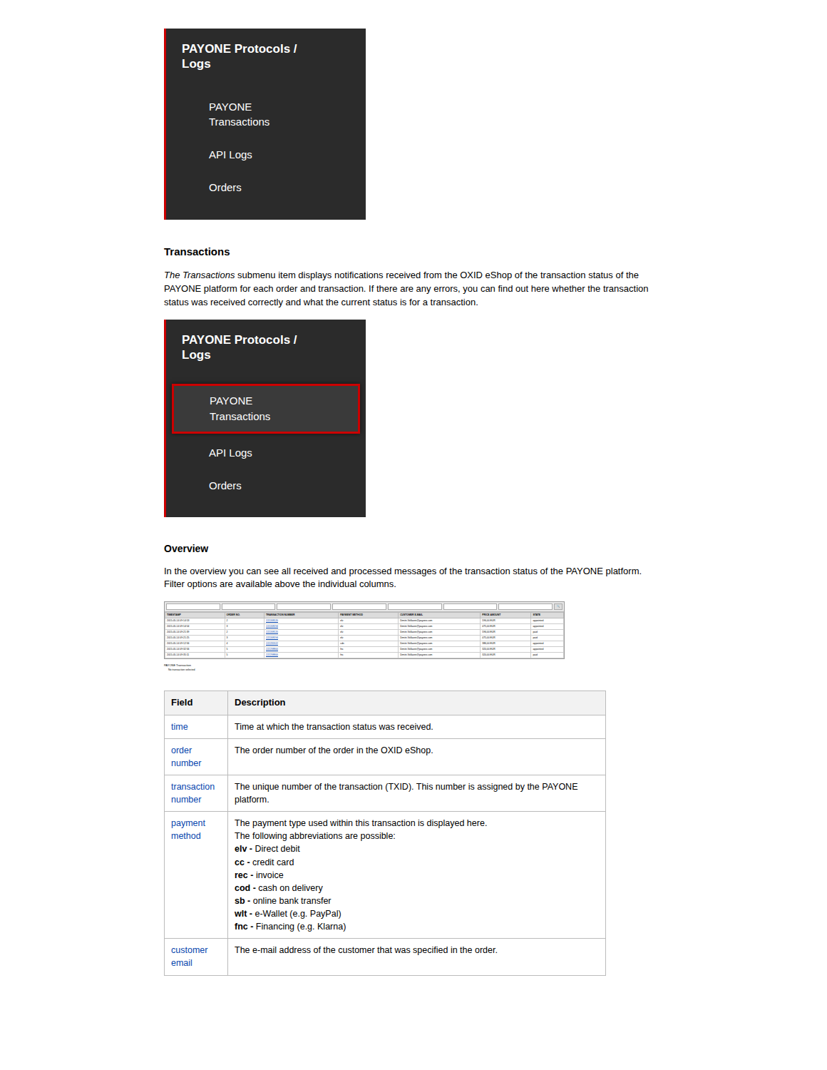PAYONE Protocols /
Logs
PAYONE
Transactions
API Logs
Orders
Transactions
The Transactions submenu item displays notifications received from the OXID eShop of the transaction status of the PAYONE platform for each order and transaction. If there are any errors, you can find out here whether the transaction status was received correctly and what the current status is for a transaction.
PAYONE Protocols /
Logs
PAYONE
Transactions
API Logs
Orders
Overview
In the overview you can see all received and processed messages of the transaction status of the PAYONE platform. Filter options are available above the individual columns.
🔍
| TIMESTAMP | ORDER NO. | TRANSACTION NUMBER | PAYMENT METHOD | CUSTOMER E-MAIL | PRICE AMOUNT | STATE |
| --- | --- | --- | --- | --- | --- | --- |
| 2015-05-14 09:14:53 | 2 | 222248120 | elv | Dimitri.Volkanin@payone.com | 596,00 EUR | appointed |
| 2015-05-14 09:14:54 | 3 | 222248194 | elv | Dimitri.Volkanin@payone.com | 475,00 EUR | appointed |
| 2015-05-14 09:21:39 | 2 | 222248120 | elv | Dimitri.Volkanin@payone.com | 596,00 EUR | paid |
| 2015-05-14 09:21:25 | 3 | 222248194 | elv | Dimitri.Volkanin@payone.com | 475,00 EUR | paid |
| 2015-05-14 09:12:56 | 4 | 222235922 | cdn | Dimitri.Volkanin@payone.com | 386,00 EUR | appointed |
| 2015-05-14 09:32:56 | 5 | 222238800 | fnc | Dimitri.Volkanin@payone.com | 320,00 EUR | appointed |
| 2015-05-14 09:35:11 | 5 | 222238800 | fnc | Dimitri.Volkanin@payone.com | 320,00 EUR | paid |
PAYONE Transaction
No transaction selected
| Field | Description |
| --- | --- |
| time | Time at which the transaction status was received. |
| order number | The order number of the order in the OXID eShop. |
| transaction number | The unique number of the transaction (TXID). This number is assigned by the PAYONE platform. |
| payment method | The payment type used within this transaction is displayed here. The following abbreviations are possible: elv - Direct debit cc - credit card rec - invoice cod - cash on delivery sb - online bank transfer wlt - e-Wallet (e.g. PayPal) fnc - Financing (e.g. Klarna) |
| customer email | The e-mail address of the customer that was specified in the order. |